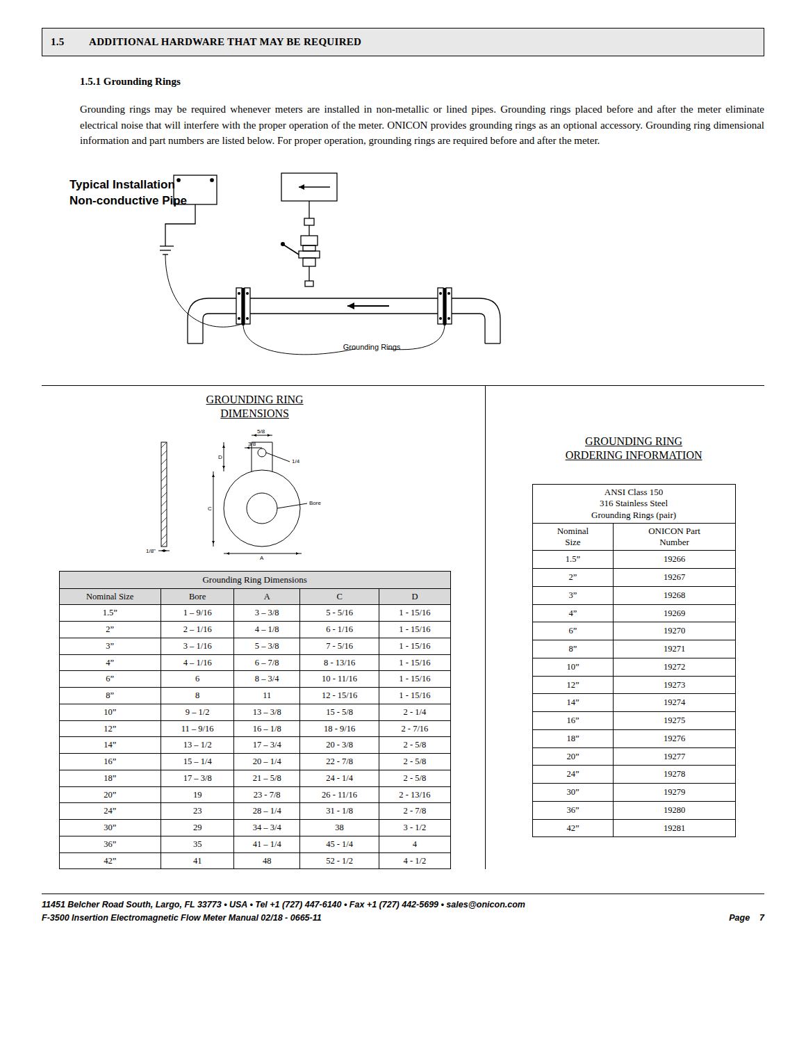1.5 ADDITIONAL HARDWARE THAT MAY BE REQUIRED
1.5.1 Grounding Rings
Grounding rings may be required whenever meters are installed in non-metallic or lined pipes. Grounding rings placed before and after the meter eliminate electrical noise that will interfere with the proper operation of the meter. ONICON provides grounding rings as an optional accessory. Grounding ring dimensional information and part numbers are listed below. For proper operation, grounding rings are required before and after the meter.
Typical Installation
Non-conductive Pipe
Grounding Rings
GROUNDING RING DIMENSIONS
5/8 3/8 1/4 D C A Bore 1/8"
| Grounding Ring Dimensions |
| --- |
| Nominal Size | Bore | A | C | D |
| 1.5” | 1 – 9/16 | 3 – 3/8 | 5 - 5/16 | 1 - 15/16 |
| 2” | 2 – 1/16 | 4 – 1/8 | 6 - 1/16 | 1 - 15/16 |
| 3” | 3 – 1/16 | 5 – 3/8 | 7 - 5/16 | 1 - 15/16 |
| 4” | 4 – 1/16 | 6 – 7/8 | 8 - 13/16 | 1 - 15/16 |
| 6” | 6 | 8 – 3/4 | 10 - 11/16 | 1 - 15/16 |
| 8” | 8 | 11 | 12 - 15/16 | 1 - 15/16 |
| 10” | 9 – 1/2 | 13 – 3/8 | 15 - 5/8 | 2 - 1/4 |
| 12” | 11 – 9/16 | 16 – 1/8 | 18 - 9/16 | 2 - 7/16 |
| 14” | 13 – 1/2 | 17 – 3/4 | 20 - 3/8 | 2 - 5/8 |
| 16” | 15 – 1/4 | 20 – 1/4 | 22 - 7/8 | 2 - 5/8 |
| 18” | 17 – 3/8 | 21 – 5/8 | 24 - 1/4 | 2 - 5/8 |
| 20” | 19 | 23 - 7/8 | 26 - 11/16 | 2 - 13/16 |
| 24” | 23 | 28 – 1/4 | 31 - 1/8 | 2 - 7/8 |
| 30” | 29 | 34 – 3/4 | 38 | 3 - 1/2 |
| 36” | 35 | 41 – 1/4 | 45 - 1/4 | 4 |
| 42” | 41 | 48 | 52 - 1/2 | 4 - 1/2 |
GROUNDING RING ORDERING INFORMATION
| ANSI Class 150 316 Stainless Steel Grounding Rings (pair) |
| --- |
| Nominal Size | ONICON Part Number |
| 1.5” | 19266 |
| 2” | 19267 |
| 3” | 19268 |
| 4” | 19269 |
| 6” | 19270 |
| 8” | 19271 |
| 10” | 19272 |
| 12” | 19273 |
| 14” | 19274 |
| 16” | 19275 |
| 18” | 19276 |
| 20” | 19277 |
| 24” | 19278 |
| 30” | 19279 |
| 36” | 19280 |
| 42” | 19281 |
11451 Belcher Road South, Largo, FL 33773 • USA • Tel +1 (727) 447-6140 • Fax +1 (727) 442-5699 • sales@onicon.com
F-3500 Insertion Electromagnetic Flow Meter Manual 02/18 - 0665-11 Page 7